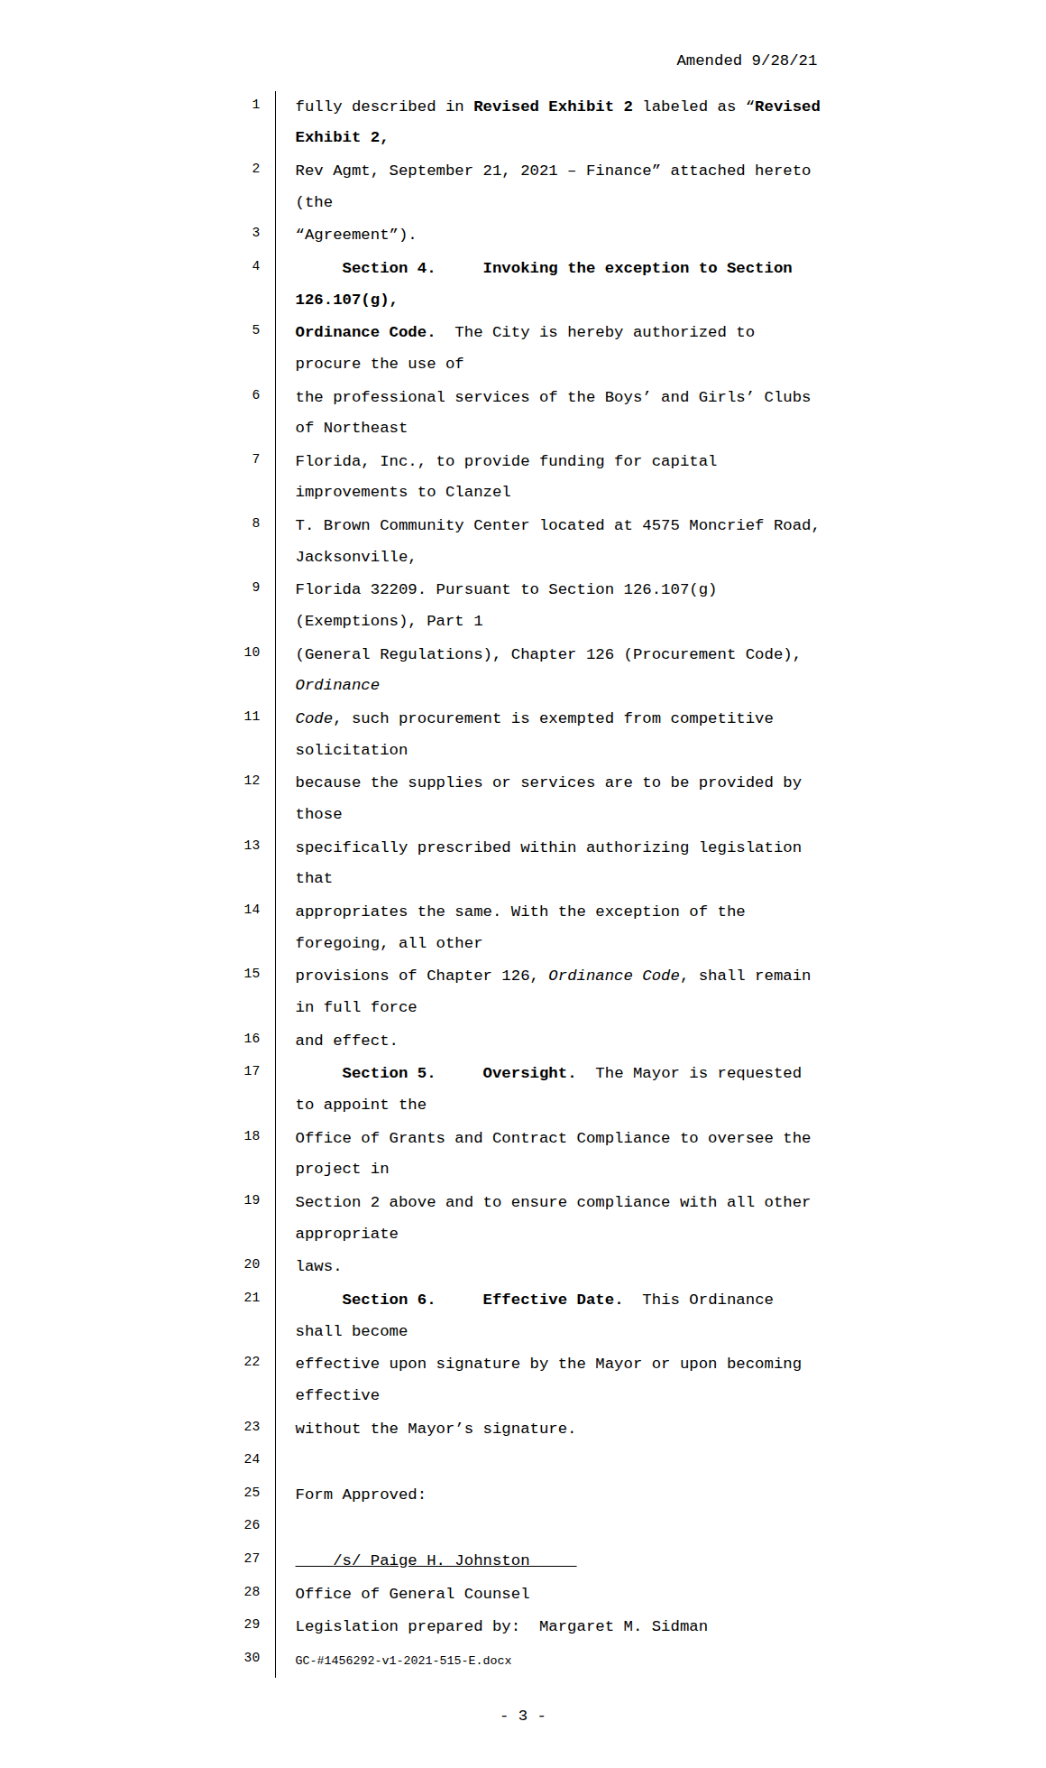Amended 9/28/21
| 1 | fully described in Revised Exhibit 2 labeled as “ Revised Exhibit 2, |
| 2 | Rev Agmt, September 21, 2021 – Finance” attached hereto (the |
| 3 | “Agreement”). |
| 4 | Section 4. Invoking the exception to Section 126.107(g), |
| 5 | Ordinance Code. The City is hereby authorized to procure the use of |
| 6 | the professional services of the Boys’ and Girls’ Clubs of Northeast |
| 7 | Florida, Inc., to provide funding for capital improvements to Clanzel |
| 8 | T. Brown Community Center located at 4575 Moncrief Road, Jacksonville, |
| 9 | Florida 32209. Pursuant to Section 126.107(g) (Exemptions), Part 1 |
| 10 | (General Regulations), Chapter 126 (Procurement Code), Ordinance |
| 11 | Code , such procurement is exempted from competitive solicitation |
| 12 | because the supplies or services are to be provided by those |
| 13 | specifically prescribed within authorizing legislation that |
| 14 | appropriates the same. With the exception of the foregoing, all other |
| 15 | provisions of Chapter 126, Ordinance Code , shall remain in full force |
| 16 | and effect. |
| 17 | Section 5. Oversight. The Mayor is requested to appoint the |
| 18 | Office of Grants and Contract Compliance to oversee the project in |
| 19 | Section 2 above and to ensure compliance with all other appropriate |
| 20 | laws. |
| 21 | Section 6. Effective Date. This Ordinance shall become |
| 22 | effective upon signature by the Mayor or upon becoming effective |
| 23 | without the Mayor’s signature. |
| 24 | |
| 25 | Form Approved: |
| 26 | |
| 27 | /s/ Paige H. Johnston |
| 28 | Office of General Counsel |
| 29 | Legislation prepared by: Margaret M. Sidman |
| 30 | GC-#1456292-v1-2021-515-E.docx |
- 3 -